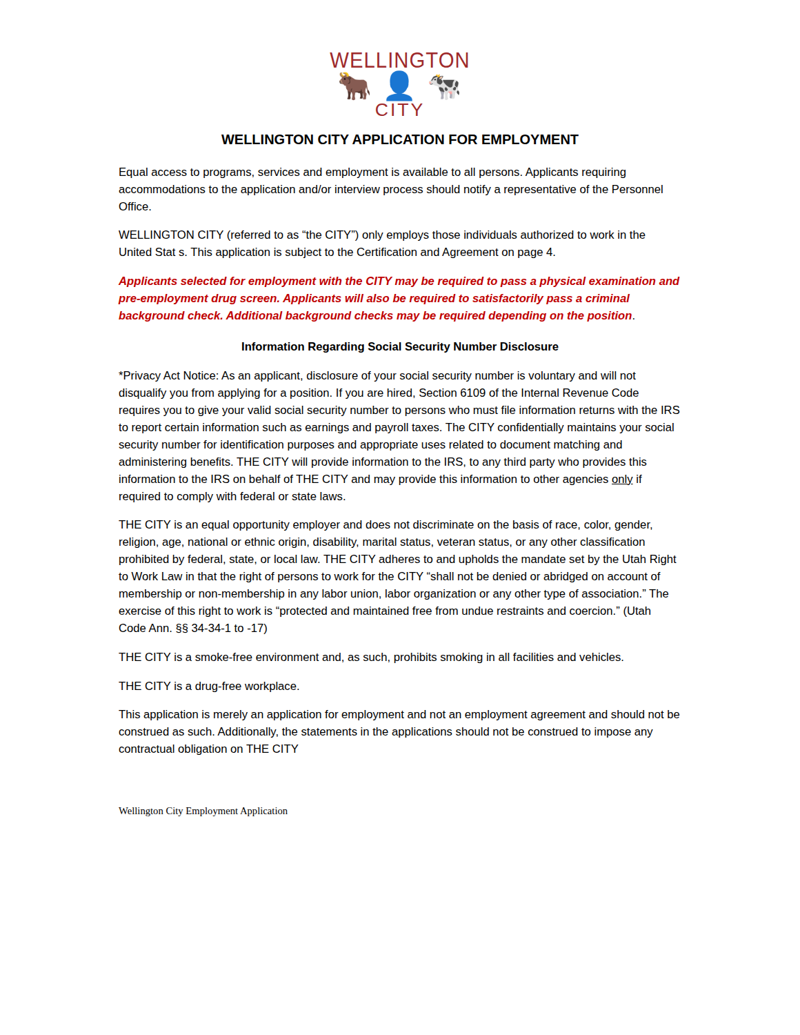WELLINGTON
🐂 👤 🐄
CITY
WELLINGTON CITY APPLICATION FOR EMPLOYMENT
Equal access to programs, services and employment is available to all persons. Applicants requiring accommodations to the application and/or interview process should notify a representative of the Personnel Office.
WELLINGTON CITY (referred to as “the CITY”) only employs those individuals authorized to work in the United Stat s. This application is subject to the Certification and Agreement on page 4.
Applicants selected for employment with the CITY may be required to pass a physical examination and pre-employment drug screen. Applicants will also be required to satisfactorily pass a criminal background check. Additional background checks may be required depending on the position.
Information Regarding Social Security Number Disclosure
*Privacy Act Notice: As an applicant, disclosure of your social security number is voluntary and will not disqualify you from applying for a position. If you are hired, Section 6109 of the Internal Revenue Code requires you to give your valid social security number to persons who must file information returns with the IRS to report certain information such as earnings and payroll taxes. The CITY confidentially maintains your social security number for identification purposes and appropriate uses related to document matching and administering benefits. THE CITY will provide information to the IRS, to any third party who provides this information to the IRS on behalf of THE CITY and may provide this information to other agencies only if required to comply with federal or state laws.
THE CITY is an equal opportunity employer and does not discriminate on the basis of race, color, gender, religion, age, national or ethnic origin, disability, marital status, veteran status, or any other classification prohibited by federal, state, or local law. THE CITY adheres to and upholds the mandate set by the Utah Right to Work Law in that the right of persons to work for the CITY “shall not be denied or abridged on account of membership or non-membership in any labor union, labor organization or any other type of association.” The exercise of this right to work is “protected and maintained free from undue restraints and coercion.” (Utah Code Ann. §§ 34-34-1 to -17)
THE CITY is a smoke-free environment and, as such, prohibits smoking in all facilities and vehicles.
THE CITY is a drug-free workplace.
This application is merely an application for employment and not an employment agreement and should not be construed as such. Additionally, the statements in the applications should not be construed to impose any contractual obligation on THE CITY
Wellington City Employment Application